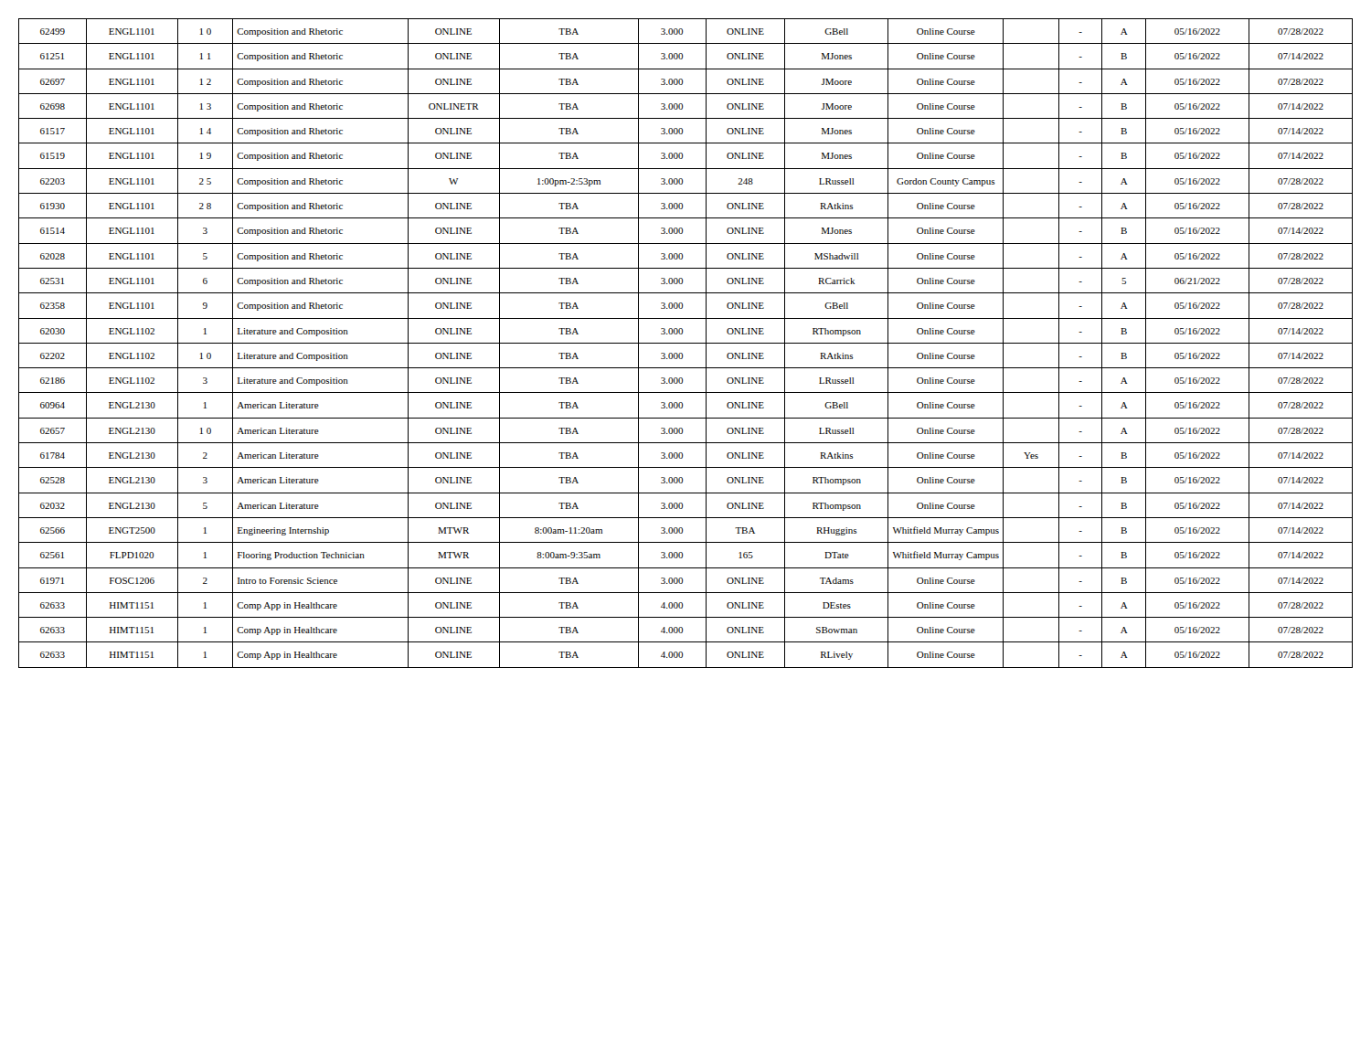| 62499 | ENGL1101 | 1 0 | Composition and Rhetoric | ONLINE | TBA | 3.000 | ONLINE | GBell | Online Course | | - | A | 05/16/2022 | 07/28/2022 |
| 61251 | ENGL1101 | 1 1 | Composition and Rhetoric | ONLINE | TBA | 3.000 | ONLINE | MJones | Online Course | | - | B | 05/16/2022 | 07/14/2022 |
| 62697 | ENGL1101 | 1 2 | Composition and Rhetoric | ONLINE | TBA | 3.000 | ONLINE | JMoore | Online Course | | - | A | 05/16/2022 | 07/28/2022 |
| 62698 | ENGL1101 | 1 3 | Composition and Rhetoric | ONLINETR | TBA | 3.000 | ONLINE | JMoore | Online Course | | - | B | 05/16/2022 | 07/14/2022 |
| 61517 | ENGL1101 | 1 4 | Composition and Rhetoric | ONLINE | TBA | 3.000 | ONLINE | MJones | Online Course | | - | B | 05/16/2022 | 07/14/2022 |
| 61519 | ENGL1101 | 1 9 | Composition and Rhetoric | ONLINE | TBA | 3.000 | ONLINE | MJones | Online Course | | - | B | 05/16/2022 | 07/14/2022 |
| 62203 | ENGL1101 | 2 5 | Composition and Rhetoric | W | 1:00pm-2:53pm | 3.000 | 248 | LRussell | Gordon County Campus | | - | A | 05/16/2022 | 07/28/2022 |
| 61930 | ENGL1101 | 2 8 | Composition and Rhetoric | ONLINE | TBA | 3.000 | ONLINE | RAtkins | Online Course | | - | A | 05/16/2022 | 07/28/2022 |
| 61514 | ENGL1101 | 3 | Composition and Rhetoric | ONLINE | TBA | 3.000 | ONLINE | MJones | Online Course | | - | B | 05/16/2022 | 07/14/2022 |
| 62028 | ENGL1101 | 5 | Composition and Rhetoric | ONLINE | TBA | 3.000 | ONLINE | MShadwill | Online Course | | - | A | 05/16/2022 | 07/28/2022 |
| 62531 | ENGL1101 | 6 | Composition and Rhetoric | ONLINE | TBA | 3.000 | ONLINE | RCarrick | Online Course | | - | 5 | 06/21/2022 | 07/28/2022 |
| 62358 | ENGL1101 | 9 | Composition and Rhetoric | ONLINE | TBA | 3.000 | ONLINE | GBell | Online Course | | - | A | 05/16/2022 | 07/28/2022 |
| 62030 | ENGL1102 | 1 | Literature and Composition | ONLINE | TBA | 3.000 | ONLINE | RThompson | Online Course | | - | B | 05/16/2022 | 07/14/2022 |
| 62202 | ENGL1102 | 1 0 | Literature and Composition | ONLINE | TBA | 3.000 | ONLINE | RAtkins | Online Course | | - | B | 05/16/2022 | 07/14/2022 |
| 62186 | ENGL1102 | 3 | Literature and Composition | ONLINE | TBA | 3.000 | ONLINE | LRussell | Online Course | | - | A | 05/16/2022 | 07/28/2022 |
| 60964 | ENGL2130 | 1 | American Literature | ONLINE | TBA | 3.000 | ONLINE | GBell | Online Course | | - | A | 05/16/2022 | 07/28/2022 |
| 62657 | ENGL2130 | 1 0 | American Literature | ONLINE | TBA | 3.000 | ONLINE | LRussell | Online Course | | - | A | 05/16/2022 | 07/28/2022 |
| 61784 | ENGL2130 | 2 | American Literature | ONLINE | TBA | 3.000 | ONLINE | RAtkins | Online Course | Yes | - | B | 05/16/2022 | 07/14/2022 |
| 62528 | ENGL2130 | 3 | American Literature | ONLINE | TBA | 3.000 | ONLINE | RThompson | Online Course | | - | B | 05/16/2022 | 07/14/2022 |
| 62032 | ENGL2130 | 5 | American Literature | ONLINE | TBA | 3.000 | ONLINE | RThompson | Online Course | | - | B | 05/16/2022 | 07/14/2022 |
| 62566 | ENGT2500 | 1 | Engineering Internship | MTWR | 8:00am-11:20am | 3.000 | TBA | RHuggins | Whitfield Murray Campus | | - | B | 05/16/2022 | 07/14/2022 |
| 62561 | FLPD1020 | 1 | Flooring Production Technician | MTWR | 8:00am-9:35am | 3.000 | 165 | DTate | Whitfield Murray Campus | | - | B | 05/16/2022 | 07/14/2022 |
| 61971 | FOSC1206 | 2 | Intro to Forensic Science | ONLINE | TBA | 3.000 | ONLINE | TAdams | Online Course | | - | B | 05/16/2022 | 07/14/2022 |
| 62633 | HIMT1151 | 1 | Comp App in Healthcare | ONLINE | TBA | 4.000 | ONLINE | DEstes | Online Course | | - | A | 05/16/2022 | 07/28/2022 |
| 62633 | HIMT1151 | 1 | Comp App in Healthcare | ONLINE | TBA | 4.000 | ONLINE | SBowman | Online Course | | - | A | 05/16/2022 | 07/28/2022 |
| 62633 | HIMT1151 | 1 | Comp App in Healthcare | ONLINE | TBA | 4.000 | ONLINE | RLively | Online Course | | - | A | 05/16/2022 | 07/28/2022 |